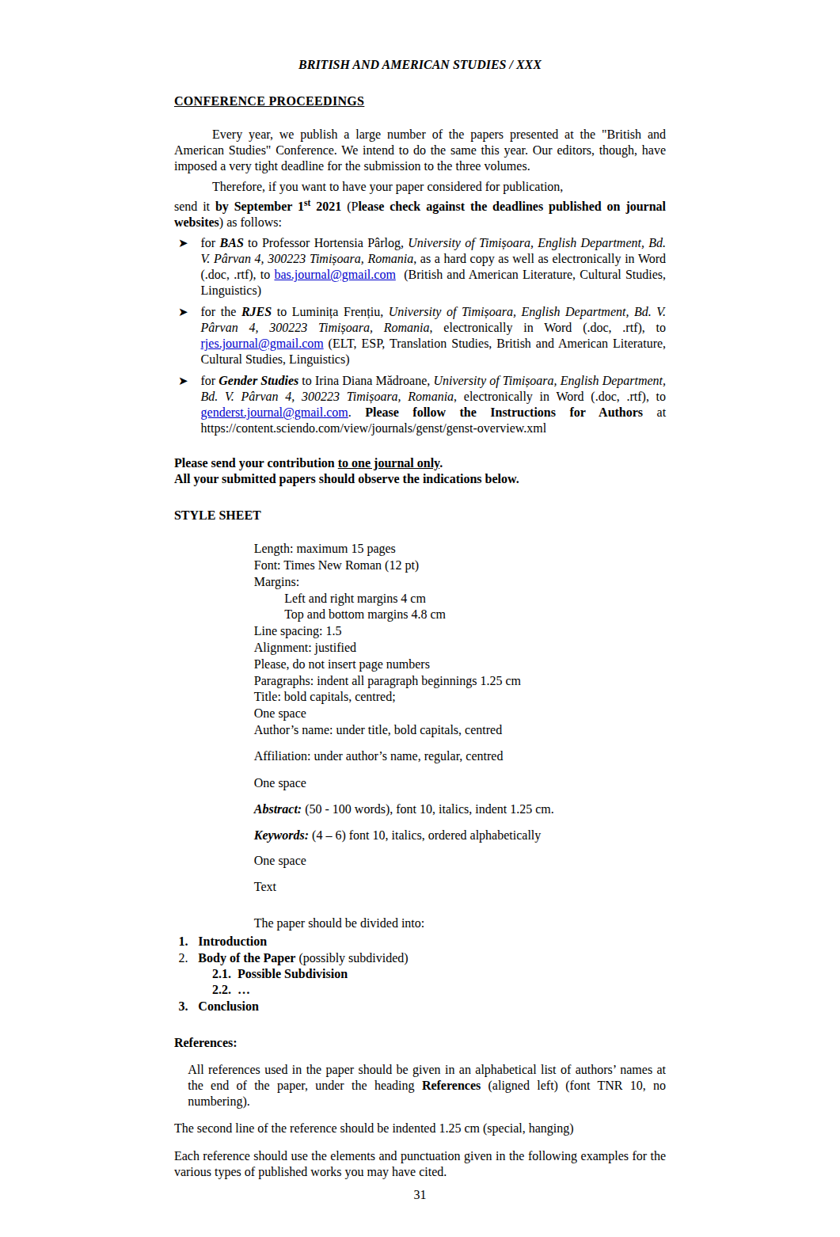BRITISH AND AMERICAN STUDIES / XXX
CONFERENCE PROCEEDINGS
Every year, we publish a large number of the papers presented at the "British and American Studies" Conference. We intend to do the same this year. Our editors, though, have imposed a very tight deadline for the submission to the three volumes.
Therefore, if you want to have your paper considered for publication,
send it by September 1st 2021 (Please check against the deadlines published on journal websites) as follows:
for BAS to Professor Hortensia Pârlog, University of Timișoara, English Department, Bd. V. Pârvan 4, 300223 Timișoara, Romania, as a hard copy as well as electronically in Word (.doc, .rtf), to bas.journal@gmail.com (British and American Literature, Cultural Studies, Linguistics)
for the RJES to Luminița Frențiu, University of Timișoara, English Department, Bd. V. Pârvan 4, 300223 Timișoara, Romania, electronically in Word (.doc, .rtf), to rjes.journal@gmail.com (ELT, ESP, Translation Studies, British and American Literature, Cultural Studies, Linguistics)
for Gender Studies to Irina Diana Mădroane, University of Timișoara, English Department, Bd. V. Pârvan 4, 300223 Timișoara, Romania, electronically in Word (.doc, .rtf), to genderst.journal@gmail.com. Please follow the Instructions for Authors at https://content.sciendo.com/view/journals/genst/genst-overview.xml
Please send your contribution to one journal only.
All your submitted papers should observe the indications below.
STYLE SHEET
Length: maximum 15 pages
Font: Times New Roman (12 pt)
Margins:
Left and right margins 4 cm
Top and bottom margins 4.8 cm
Line spacing: 1.5
Alignment: justified
Please, do not insert page numbers
Paragraphs: indent all paragraph beginnings 1.25 cm
Title: bold capitals, centred;
One space
Author’s name: under title, bold capitals, centred
Affiliation: under author’s name, regular, centred
One space
Abstract: (50 - 100 words), font 10, italics, indent 1.25 cm.
Keywords: (4 – 6) font 10, italics, ordered alphabetically
One space
Text
The paper should be divided into:
Introduction
Body of the Paper (possibly subdivided)
2.1. Possible Subdivision
2.2. …
Conclusion
References:
All references used in the paper should be given in an alphabetical list of authors’ names at the end of the paper, under the heading References (aligned left) (font TNR 10, no numbering).
The second line of the reference should be indented 1.25 cm (special, hanging)
Each reference should use the elements and punctuation given in the following examples for the various types of published works you may have cited.
31